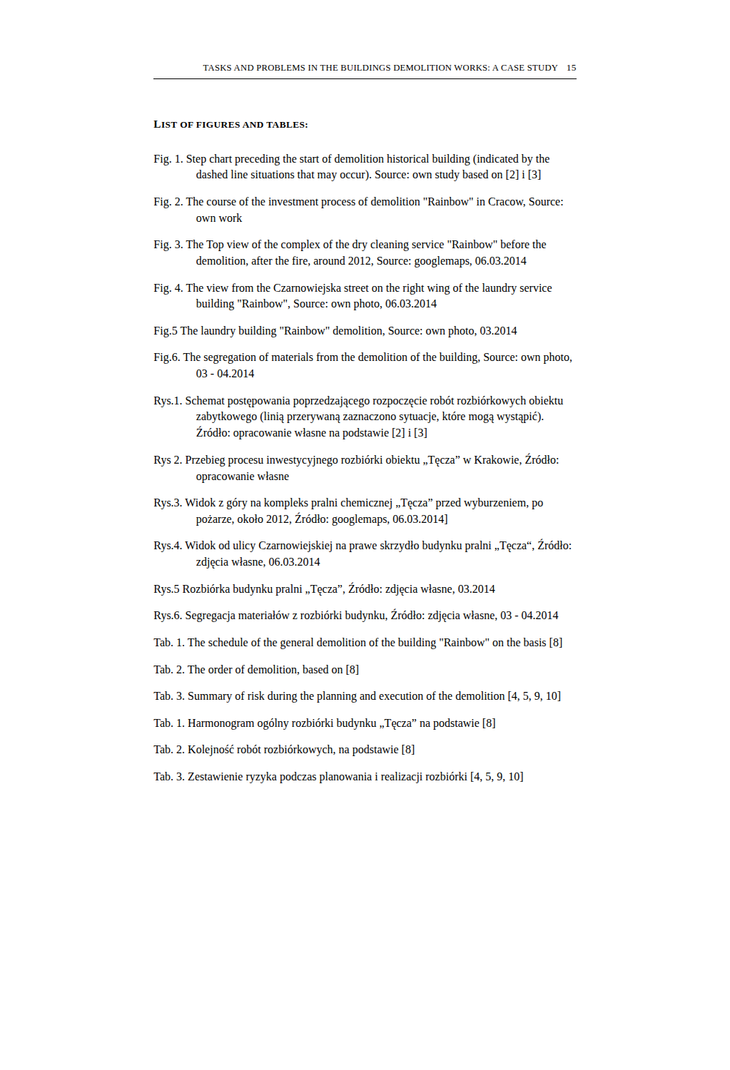Tasks and problems in the buildings demolition works: a case study 15
LIST OF FIGURES AND TABLES:
Fig. 1. Step chart preceding the start of demolition historical building (indicated by the dashed line situations that may occur). Source: own study based on [2] i [3]
Fig. 2. The course of the investment process of demolition "Rainbow" in Cracow, Source: own work
Fig. 3. The Top view of the complex of the dry cleaning service "Rainbow" before the demolition, after the fire, around 2012, Source: googlemaps, 06.03.2014
Fig. 4. The view from the Czarnowiejska street on the right wing of the laundry service building "Rainbow", Source: own photo, 06.03.2014
Fig.5 The laundry building "Rainbow" demolition, Source: own photo, 03.2014
Fig.6. The segregation of materials from the demolition of the building, Source: own photo, 03 - 04.2014
Rys.1. Schemat postępowania poprzedzającego rozpoczęcie robót rozbiórkowych obiektu zabytkowego (linią przerywaną zaznaczono sytuacje, które mogą wystąpić). Źródło: opracowanie własne na podstawie [2] i [3]
Rys 2. Przebieg procesu inwestycyjnego rozbiórki obiektu „Tęcza” w Krakowie, Źródło: opracowanie własne
Rys.3. Widok z góry na kompleks pralni chemicznej „Tęcza” przed wyburzeniem, po pożarze, około 2012, Źródło: googlemaps, 06.03.2014]
Rys.4. Widok od ulicy Czarnowiejskiej na prawe skrzydło budynku pralni „Tęcza“, Źródło: zdjęcia własne, 06.03.2014
Rys.5 Rozbiórka budynku pralni „Tęcza”, Źródło: zdjęcia własne, 03.2014
Rys.6. Segregacja materiałów z rozbiórki budynku, Źródło: zdjęcia własne, 03 - 04.2014
Tab. 1. The schedule of the general demolition of the building "Rainbow" on the basis [8]
Tab. 2. The order of demolition, based on [8]
Tab. 3. Summary of risk during the planning and execution of the demolition [4, 5, 9, 10]
Tab. 1. Harmonogram ogólny rozbiórki budynku „Tęcza” na podstawie [8]
Tab. 2. Kolejność robót rozbiórkowych, na podstawie [8]
Tab. 3. Zestawienie ryzyka podczas planowania i realizacji rozbiórki [4, 5, 9, 10]